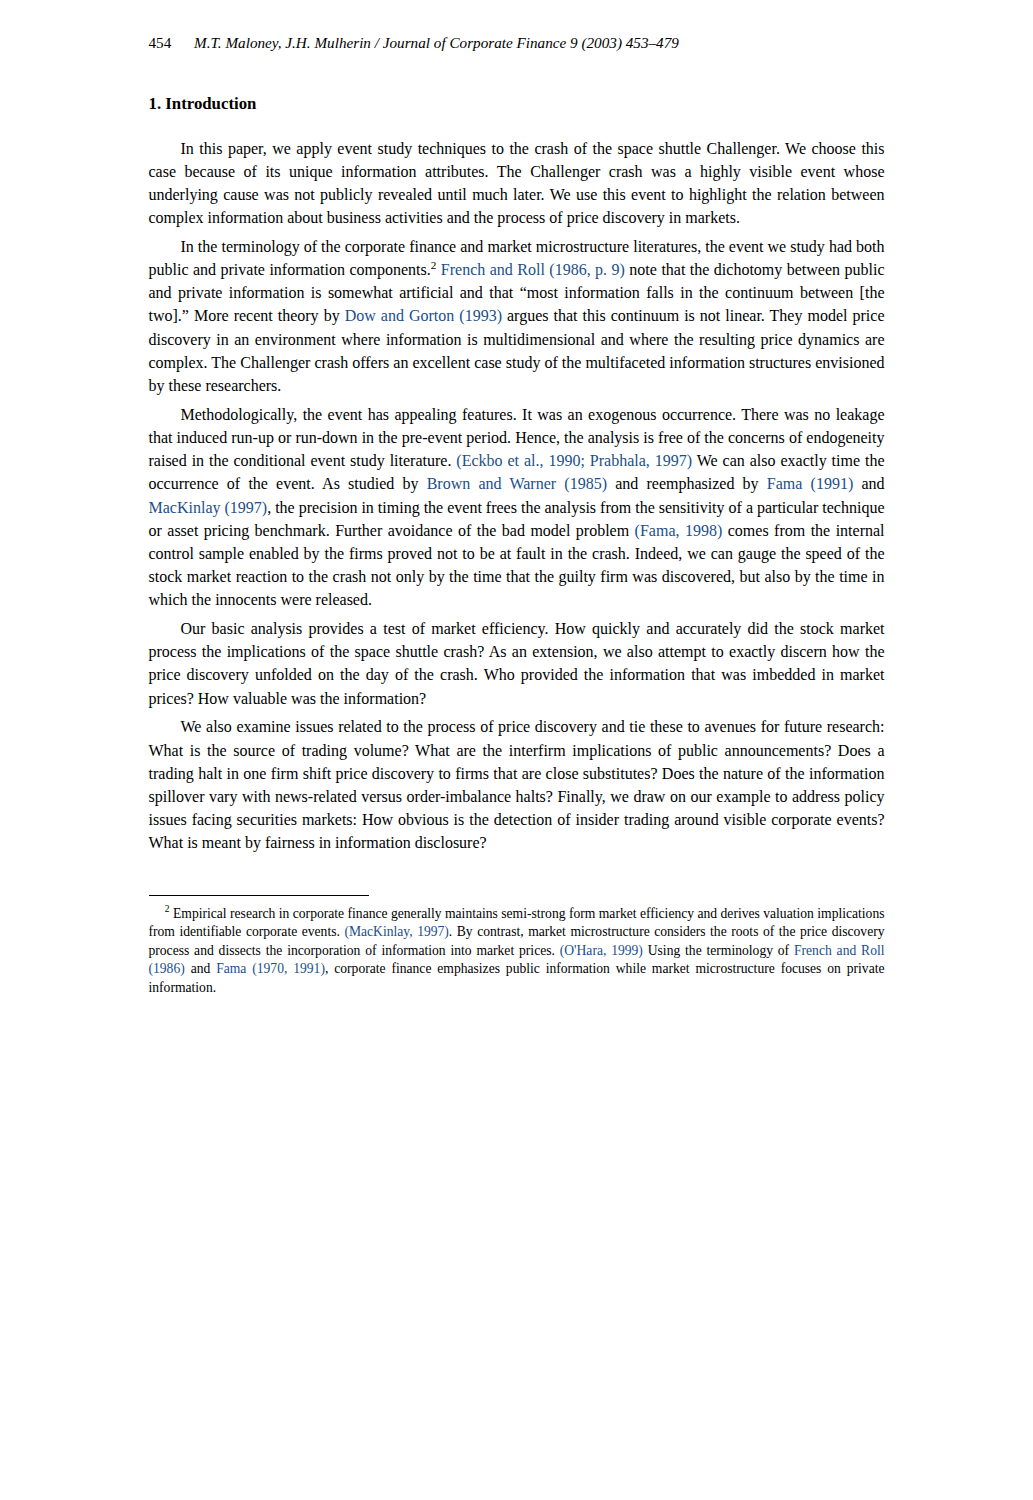454 M.T. Maloney, J.H. Mulherin / Journal of Corporate Finance 9 (2003) 453–479
1. Introduction
In this paper, we apply event study techniques to the crash of the space shuttle Challenger. We choose this case because of its unique information attributes. The Challenger crash was a highly visible event whose underlying cause was not publicly revealed until much later. We use this event to highlight the relation between complex information about business activities and the process of price discovery in markets.
In the terminology of the corporate finance and market microstructure literatures, the event we study had both public and private information components.2 French and Roll (1986, p. 9) note that the dichotomy between public and private information is somewhat artificial and that “most information falls in the continuum between [the two].” More recent theory by Dow and Gorton (1993) argues that this continuum is not linear. They model price discovery in an environment where information is multidimensional and where the resulting price dynamics are complex. The Challenger crash offers an excellent case study of the multifaceted information structures envisioned by these researchers.
Methodologically, the event has appealing features. It was an exogenous occurrence. There was no leakage that induced run-up or run-down in the pre-event period. Hence, the analysis is free of the concerns of endogeneity raised in the conditional event study literature. (Eckbo et al., 1990; Prabhala, 1997) We can also exactly time the occurrence of the event. As studied by Brown and Warner (1985) and reemphasized by Fama (1991) and MacKinlay (1997), the precision in timing the event frees the analysis from the sensitivity of a particular technique or asset pricing benchmark. Further avoidance of the bad model problem (Fama, 1998) comes from the internal control sample enabled by the firms proved not to be at fault in the crash. Indeed, we can gauge the speed of the stock market reaction to the crash not only by the time that the guilty firm was discovered, but also by the time in which the innocents were released.
Our basic analysis provides a test of market efficiency. How quickly and accurately did the stock market process the implications of the space shuttle crash? As an extension, we also attempt to exactly discern how the price discovery unfolded on the day of the crash. Who provided the information that was imbedded in market prices? How valuable was the information?
We also examine issues related to the process of price discovery and tie these to avenues for future research: What is the source of trading volume? What are the interfirm implications of public announcements? Does a trading halt in one firm shift price discovery to firms that are close substitutes? Does the nature of the information spillover vary with news-related versus order-imbalance halts? Finally, we draw on our example to address policy issues facing securities markets: How obvious is the detection of insider trading around visible corporate events? What is meant by fairness in information disclosure?
2 Empirical research in corporate finance generally maintains semi-strong form market efficiency and derives valuation implications from identifiable corporate events. (MacKinlay, 1997). By contrast, market microstructure considers the roots of the price discovery process and dissects the incorporation of information into market prices. (O'Hara, 1999) Using the terminology of French and Roll (1986) and Fama (1970, 1991), corporate finance emphasizes public information while market microstructure focuses on private information.